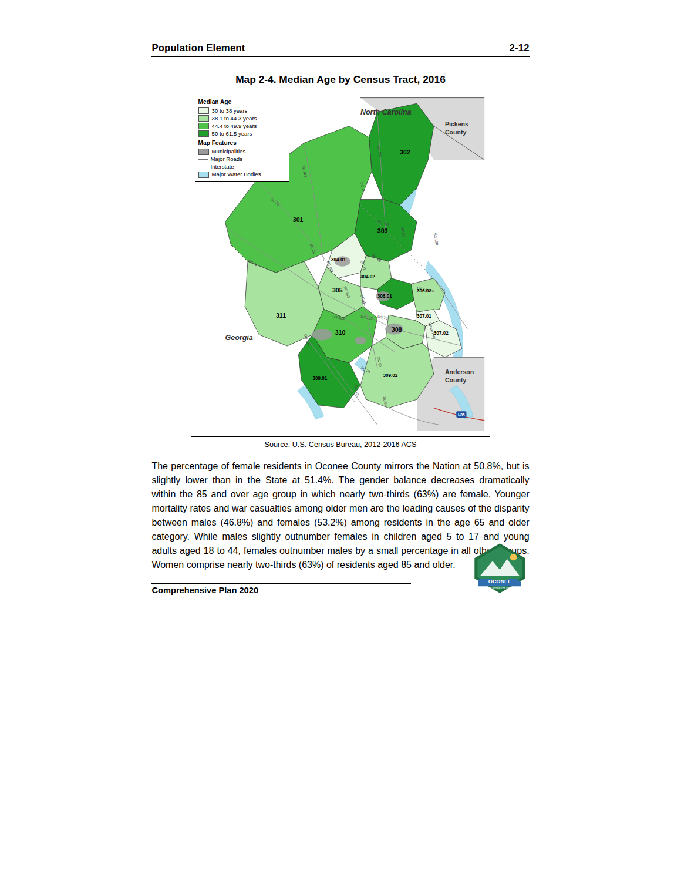Population Element
2-12
Map 2-4. Median Age by Census Tract, 2016
I-85 SC 107 SC 28 SC 130 SC 11 SC 183 SC 88 SC 130 SC 28 SC 183 SC 11 SC 28 US 76 SC 183 SC 11 US 123/76 US 123 US 123 US 76 US 123 White Hwy SC 59 SC 24 SC 181 SC 59 302 303 301 304.01 304.02 305 306.01 306.02 307.01 307.02 308 311 310 309.01 309.02 North Carolina Pickens County Georgia Anderson County
Median Age
30 to 38 years
38.1 to 44.3 years
44.4 to 49.9 years
50 to 61.5 years
Map Features
Municipalities
Major Roads
Interstate
Major Water Bodies
Source: U.S. Census Bureau, 2012-2016 ACS
The percentage of female residents in Oconee County mirrors the Nation at 50.8%, but is slightly lower than in the State at 51.4%. The gender balance decreases dramatically within the 85 and over age group in which nearly two-thirds (63%) are female. Younger mortality rates and war casualties among older men are the leading causes of the disparity between males (46.8%) and females (53.2%) among residents in the age 65 and older category. While males slightly outnumber females in children aged 5 to 17 and young adults aged 18 to 44, females outnumber males by a small percentage in all other groups. Women comprise nearly two-thirds (63%) of residents aged 85 and older.
Comprehensive Plan 2020
OCONEE LAND BESIDE THE WATER